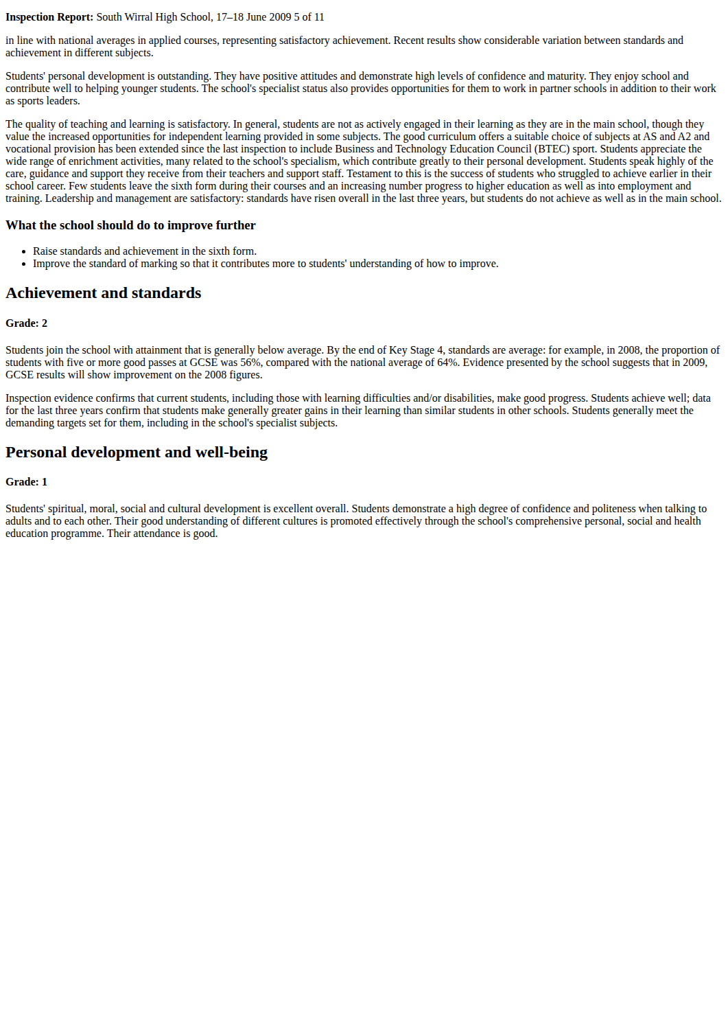Inspection Report: South Wirral High School, 17–18 June 2009 5 of 11
in line with national averages in applied courses, representing satisfactory achievement. Recent results show considerable variation between standards and achievement in different subjects.
Students' personal development is outstanding. They have positive attitudes and demonstrate high levels of confidence and maturity. They enjoy school and contribute well to helping younger students. The school's specialist status also provides opportunities for them to work in partner schools in addition to their work as sports leaders.
The quality of teaching and learning is satisfactory. In general, students are not as actively engaged in their learning as they are in the main school, though they value the increased opportunities for independent learning provided in some subjects. The good curriculum offers a suitable choice of subjects at AS and A2 and vocational provision has been extended since the last inspection to include Business and Technology Education Council (BTEC) sport. Students appreciate the wide range of enrichment activities, many related to the school's specialism, which contribute greatly to their personal development. Students speak highly of the care, guidance and support they receive from their teachers and support staff. Testament to this is the success of students who struggled to achieve earlier in their school career. Few students leave the sixth form during their courses and an increasing number progress to higher education as well as into employment and training. Leadership and management are satisfactory: standards have risen overall in the last three years, but students do not achieve as well as in the main school.
What the school should do to improve further
Raise standards and achievement in the sixth form.
Improve the standard of marking so that it contributes more to students' understanding of how to improve.
Achievement and standards
Grade: 2
Students join the school with attainment that is generally below average. By the end of Key Stage 4, standards are average: for example, in 2008, the proportion of students with five or more good passes at GCSE was 56%, compared with the national average of 64%. Evidence presented by the school suggests that in 2009, GCSE results will show improvement on the 2008 figures.
Inspection evidence confirms that current students, including those with learning difficulties and/or disabilities, make good progress. Students achieve well; data for the last three years confirm that students make generally greater gains in their learning than similar students in other schools. Students generally meet the demanding targets set for them, including in the school's specialist subjects.
Personal development and well-being
Grade: 1
Students' spiritual, moral, social and cultural development is excellent overall. Students demonstrate a high degree of confidence and politeness when talking to adults and to each other. Their good understanding of different cultures is promoted effectively through the school's comprehensive personal, social and health education programme. Their attendance is good.